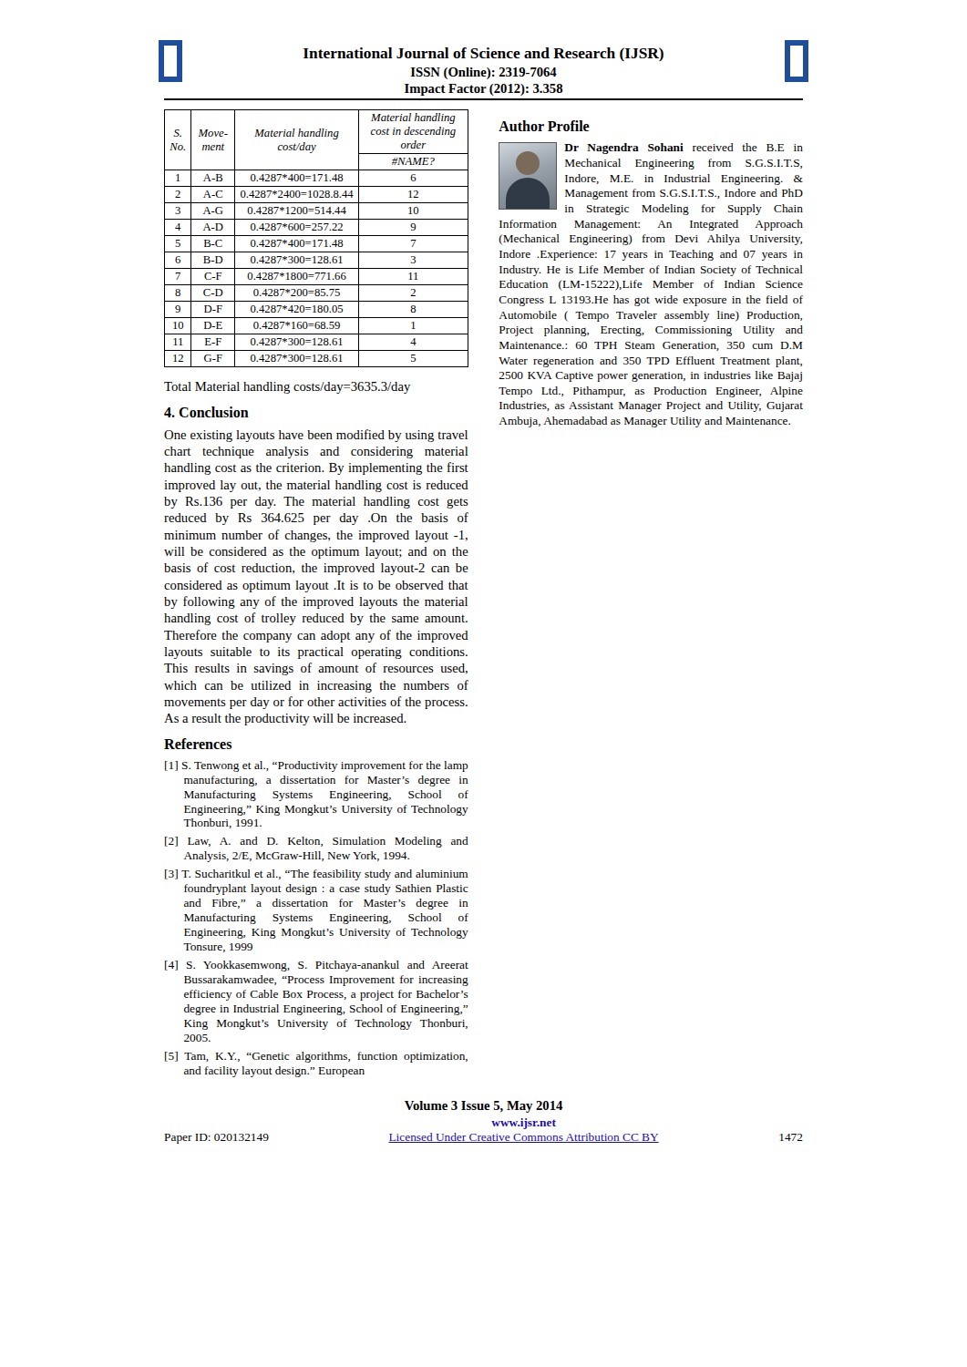International Journal of Science and Research (IJSR)
ISSN (Online): 2319-7064
Impact Factor (2012): 3.358
| S. No. | Move-ment | Material handling cost/day | Material handling cost in descending order |
| --- | --- | --- | --- |
| #NAME? |
| 1 | A-B | 0.4287*400=171.48 | 6 |
| 2 | A-C | 0.4287*2400=1028.8.44 | 12 |
| 3 | A-G | 0.4287*1200=514.44 | 10 |
| 4 | A-D | 0.4287*600=257.22 | 9 |
| 5 | B-C | 0.4287*400=171.48 | 7 |
| 6 | B-D | 0.4287*300=128.61 | 3 |
| 7 | C-F | 0.4287*1800=771.66 | 11 |
| 8 | C-D | 0.4287*200=85.75 | 2 |
| 9 | D-F | 0.4287*420=180.05 | 8 |
| 10 | D-E | 0.4287*160=68.59 | 1 |
| 11 | E-F | 0.4287*300=128.61 | 4 |
| 12 | G-F | 0.4287*300=128.61 | 5 |
Total Material handling costs/day=3635.3/day
4. Conclusion
One existing layouts have been modified by using travel chart technique analysis and considering material handling cost as the criterion. By implementing the first improved lay out, the material handling cost is reduced by Rs.136 per day. The material handling cost gets reduced by Rs 364.625 per day .On the basis of minimum number of changes, the improved layout -1, will be considered as the optimum layout; and on the basis of cost reduction, the improved layout-2 can be considered as optimum layout .It is to be observed that by following any of the improved layouts the material handling cost of trolley reduced by the same amount. Therefore the company can adopt any of the improved layouts suitable to its practical operating conditions. This results in savings of amount of resources used, which can be utilized in increasing the numbers of movements per day or for other activities of the process. As a result the productivity will be increased.
References
[1] S. Tenwong et al., “Productivity improvement for the lamp manufacturing, a dissertation for Master’s degree in Manufacturing Systems Engineering, School of Engineering,” King Mongkut’s University of Technology Thonburi, 1991.
[2] Law, A. and D. Kelton, Simulation Modeling and Analysis, 2/E, McGraw-Hill, New York, 1994.
[3] T. Sucharitkul et al., “The feasibility study and aluminium foundryplant layout design : a case study Sathien Plastic and Fibre,” a dissertation for Master’s degree in Manufacturing Systems Engineering, School of Engineering, King Mongkut’s University of Technology Tonsure, 1999
[4] S. Yookkasemwong, S. Pitchaya-anankul and Areerat Bussarakamwadee, “Process Improvement for increasing efficiency of Cable Box Process, a project for Bachelor’s degree in Industrial Engineering, School of Engineering,” King Mongkut’s University of Technology Thonburi, 2005.
[5] Tam, K.Y., “Genetic algorithms, function optimization, and facility layout design.” European
Author Profile
Dr Nagendra Sohani received the B.E in Mechanical Engineering from S.G.S.I.T.S, Indore, M.E. in Industrial Engineering. & Management from S.G.S.I.T.S., Indore and PhD in Strategic Modeling for Supply Chain Information Management: An Integrated Approach (Mechanical Engineering) from Devi Ahilya University, Indore .Experience: 17 years in Teaching and 07 years in Industry. He is Life Member of Indian Society of Technical Education (LM-15222),Life Member of Indian Science Congress L 13193.He has got wide exposure in the field of Automobile ( Tempo Traveler assembly line) Production, Project planning, Erecting, Commissioning Utility and Maintenance.: 60 TPH Steam Generation, 350 cum D.M Water regeneration and 350 TPD Effluent Treatment plant, 2500 KVA Captive power generation, in industries like Bajaj Tempo Ltd., Pithampur, as Production Engineer, Alpine Industries, as Assistant Manager Project and Utility, Gujarat Ambuja, Ahemadabad as Manager Utility and Maintenance.
Volume 3 Issue 5, May 2014
Paper ID: 020132149
www.ijsr.net
Licensed Under Creative Commons Attribution CC BY
1472